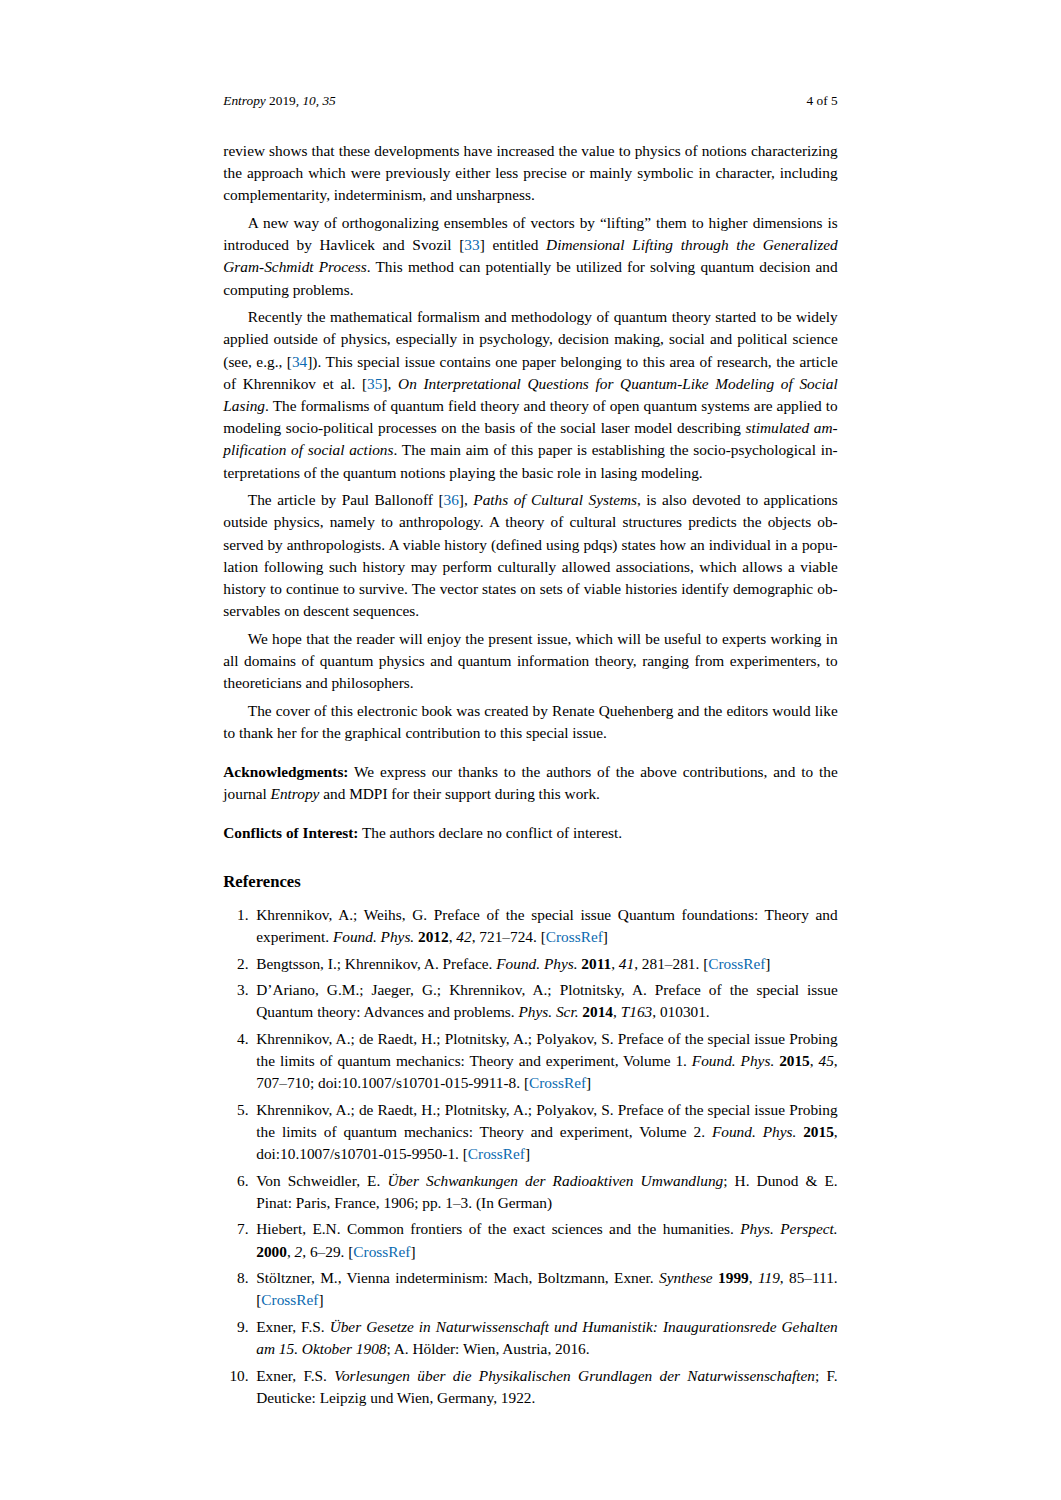Entropy 2019, 10, 35
4 of 5
review shows that these developments have increased the value to physics of notions characterizing the approach which were previously either less precise or mainly symbolic in character, including complementarity, indeterminism, and unsharpness.
A new way of orthogonalizing ensembles of vectors by “lifting” them to higher dimensions is introduced by Havlicek and Svozil [33] entitled Dimensional Lifting through the Generalized Gram-Schmidt Process. This method can potentially be utilized for solving quantum decision and computing problems.
Recently the mathematical formalism and methodology of quantum theory started to be widely applied outside of physics, especially in psychology, decision making, social and political science (see, e.g., [34]). This special issue contains one paper belonging to this area of research, the article of Khrennikov et al. [35], On Interpretational Questions for Quantum-Like Modeling of Social Lasing. The formalisms of quantum field theory and theory of open quantum systems are applied to modeling socio-political processes on the basis of the social laser model describing stimulated amplification of social actions. The main aim of this paper is establishing the socio-psychological interpretations of the quantum notions playing the basic role in lasing modeling.
The article by Paul Ballonoff [36], Paths of Cultural Systems, is also devoted to applications outside physics, namely to anthropology. A theory of cultural structures predicts the objects observed by anthropologists. A viable history (defined using pdqs) states how an individual in a population following such history may perform culturally allowed associations, which allows a viable history to continue to survive. The vector states on sets of viable histories identify demographic observables on descent sequences.
We hope that the reader will enjoy the present issue, which will be useful to experts working in all domains of quantum physics and quantum information theory, ranging from experimenters, to theoreticians and philosophers.
The cover of this electronic book was created by Renate Quehenberg and the editors would like to thank her for the graphical contribution to this special issue.
Acknowledgments: We express our thanks to the authors of the above contributions, and to the journal Entropy and MDPI for their support during this work.
Conflicts of Interest: The authors declare no conflict of interest.
References
Khrennikov, A.; Weihs, G. Preface of the special issue Quantum foundations: Theory and experiment. Found. Phys. 2012, 42, 721–724. [CrossRef]
Bengtsson, I.; Khrennikov, A. Preface. Found. Phys. 2011, 41, 281–281. [CrossRef]
D’Ariano, G.M.; Jaeger, G.; Khrennikov, A.; Plotnitsky, A. Preface of the special issue Quantum theory: Advances and problems. Phys. Scr. 2014, T163, 010301.
Khrennikov, A.; de Raedt, H.; Plotnitsky, A.; Polyakov, S. Preface of the special issue Probing the limits of quantum mechanics: Theory and experiment, Volume 1. Found. Phys. 2015, 45, 707–710; doi:10.1007/s10701-015-9911-8. [CrossRef]
Khrennikov, A.; de Raedt, H.; Plotnitsky, A.; Polyakov, S. Preface of the special issue Probing the limits of quantum mechanics: Theory and experiment, Volume 2. Found. Phys. 2015, doi:10.1007/s10701-015-9950-1. [CrossRef]
Von Schweidler, E. Über Schwankungen der Radioaktiven Umwandlung; H. Dunod & E. Pinat: Paris, France, 1906; pp. 1–3. (In German)
Hiebert, E.N. Common frontiers of the exact sciences and the humanities. Phys. Perspect. 2000, 2, 6–29. [CrossRef]
Stöltzner, M., Vienna indeterminism: Mach, Boltzmann, Exner. Synthese 1999, 119, 85–111. [CrossRef]
Exner, F.S. Über Gesetze in Naturwissenschaft und Humanistik: Inaugurationsrede Gehalten am 15. Oktober 1908; A. Hölder: Wien, Austria, 2016.
Exner, F.S. Vorlesungen über die Physikalischen Grundlagen der Naturwissenschaften; F. Deuticke: Leipzig und Wien, Germany, 1922.